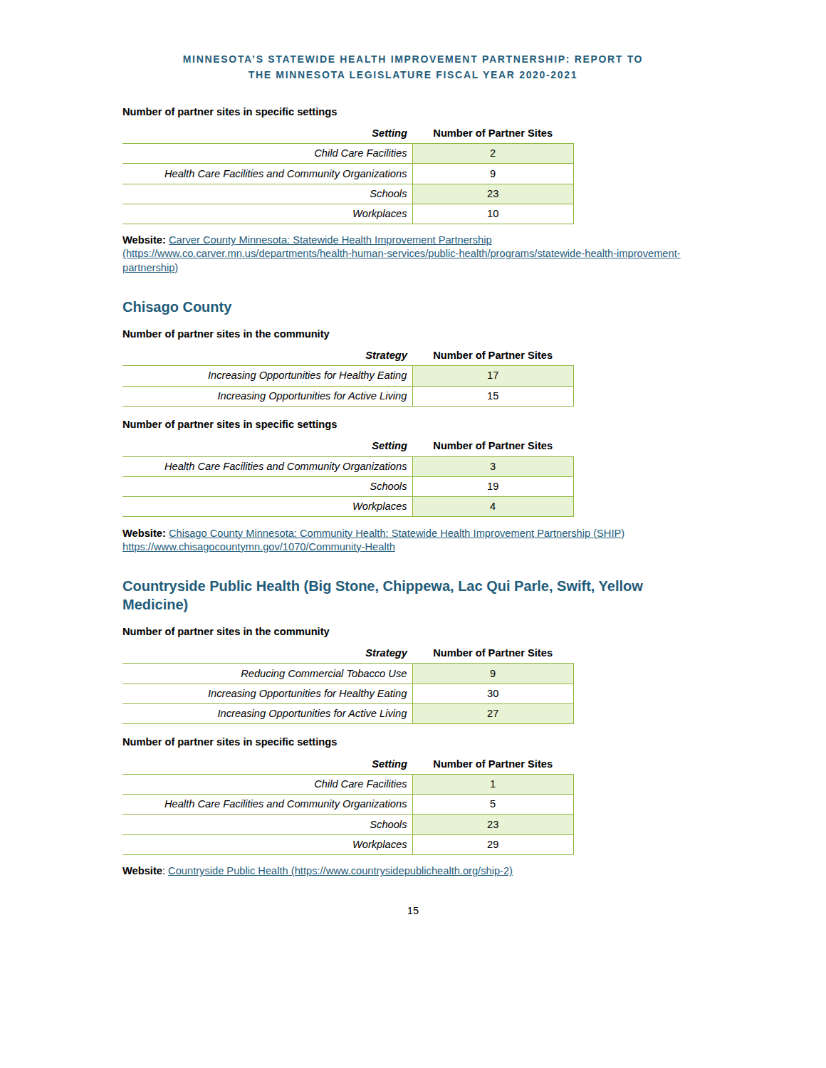MINNESOTA’S STATEWIDE HEALTH IMPROVEMENT PARTNERSHIP: REPORT TO
THE MINNESOTA LEGISLATURE FISCAL YEAR 2020-2021
Number of partner sites in specific settings
| Setting | Number of Partner Sites |
| --- | --- |
| Child Care Facilities | 2 |
| Health Care Facilities and Community Organizations | 9 |
| Schools | 23 |
| Workplaces | 10 |
Website: Carver County Minnesota: Statewide Health Improvement Partnership (https://www.co.carver.mn.us/departments/health-human-services/public-health/programs/statewide-health-improvement-partnership)
Chisago County
Number of partner sites in the community
| Strategy | Number of Partner Sites |
| --- | --- |
| Increasing Opportunities for Healthy Eating | 17 |
| Increasing Opportunities for Active Living | 15 |
Number of partner sites in specific settings
| Setting | Number of Partner Sites |
| --- | --- |
| Health Care Facilities and Community Organizations | 3 |
| Schools | 19 |
| Workplaces | 4 |
Website: Chisago County Minnesota: Community Health: Statewide Health Improvement Partnership (SHIP) https://www.chisagocountymn.gov/1070/Community-Health
Countryside Public Health (Big Stone, Chippewa, Lac Qui Parle, Swift, Yellow Medicine)
Number of partner sites in the community
| Strategy | Number of Partner Sites |
| --- | --- |
| Reducing Commercial Tobacco Use | 9 |
| Increasing Opportunities for Healthy Eating | 30 |
| Increasing Opportunities for Active Living | 27 |
Number of partner sites in specific settings
| Setting | Number of Partner Sites |
| --- | --- |
| Child Care Facilities | 1 |
| Health Care Facilities and Community Organizations | 5 |
| Schools | 23 |
| Workplaces | 29 |
Website: Countryside Public Health (https://www.countrysidepublichealth.org/ship-2)
15